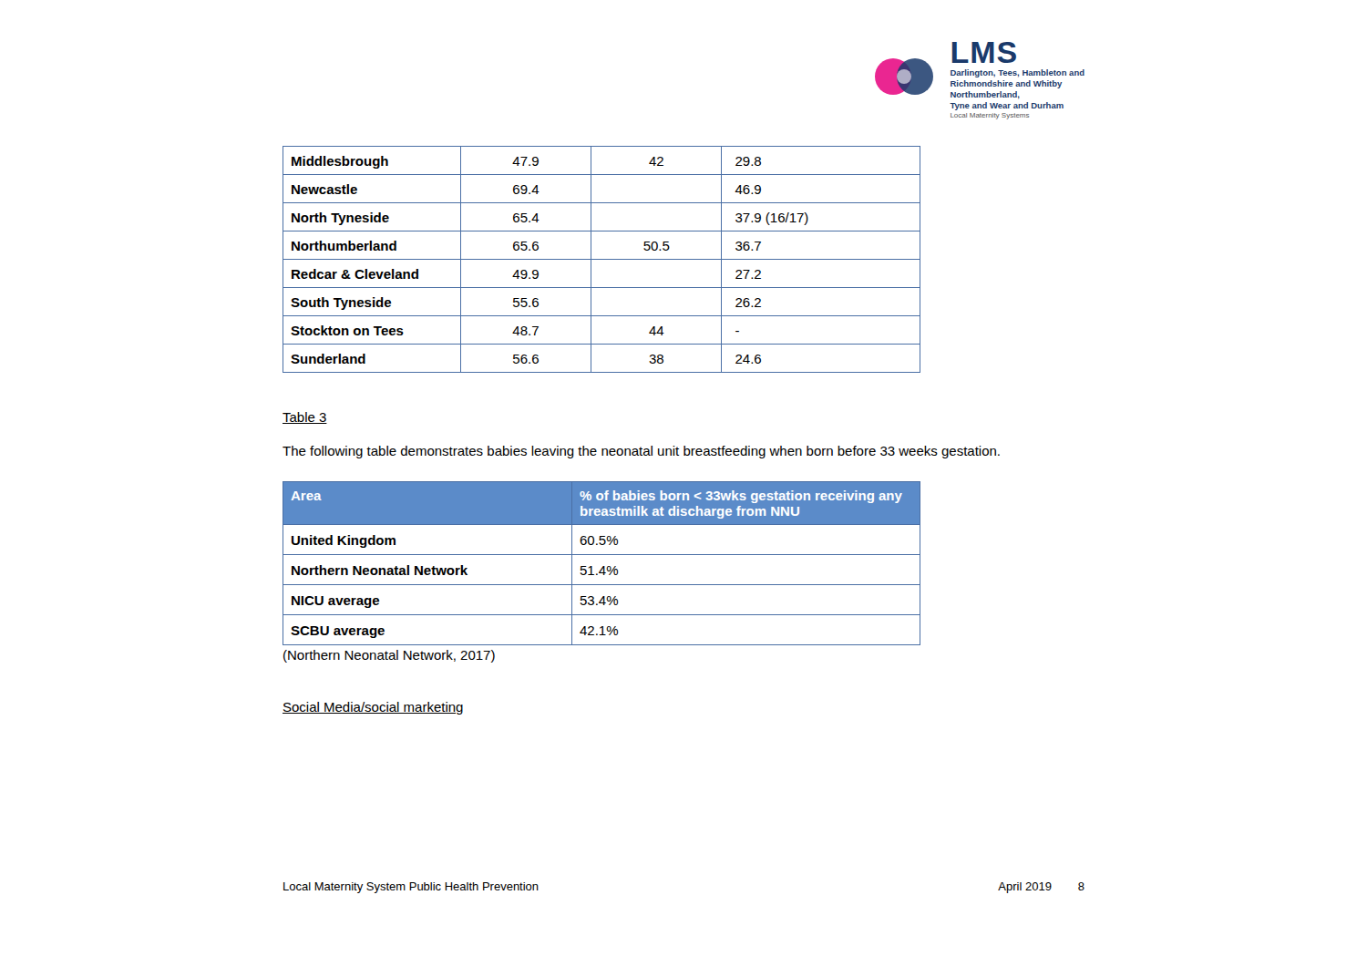LMS
Darlington, Tees, Hambleton and
Richmondshire and Whitby
Northumberland,
Tyne and Wear and Durham
Local Maternity Systems
| Middlesbrough | 47.9 | 42 | 29.8 |
| Newcastle | 69.4 | | 46.9 |
| North Tyneside | 65.4 | | 37.9 (16/17) |
| Northumberland | 65.6 | 50.5 | 36.7 |
| Redcar & Cleveland | 49.9 | | 27.2 |
| South Tyneside | 55.6 | | 26.2 |
| Stockton on Tees | 48.7 | 44 | - |
| Sunderland | 56.6 | 38 | 24.6 |
Table 3
The following table demonstrates babies leaving the neonatal unit breastfeeding when born before 33 weeks gestation.
| Area | % of babies born < 33wks gestation receiving any breastmilk at discharge from NNU |
| --- | --- |
| United Kingdom | 60.5% |
| Northern Neonatal Network | 51.4% |
| NICU average | 53.4% |
| SCBU average | 42.1% |
(Northern Neonatal Network, 2017)
Social Media/social marketing
Local Maternity System Public Health Prevention April 2019 8